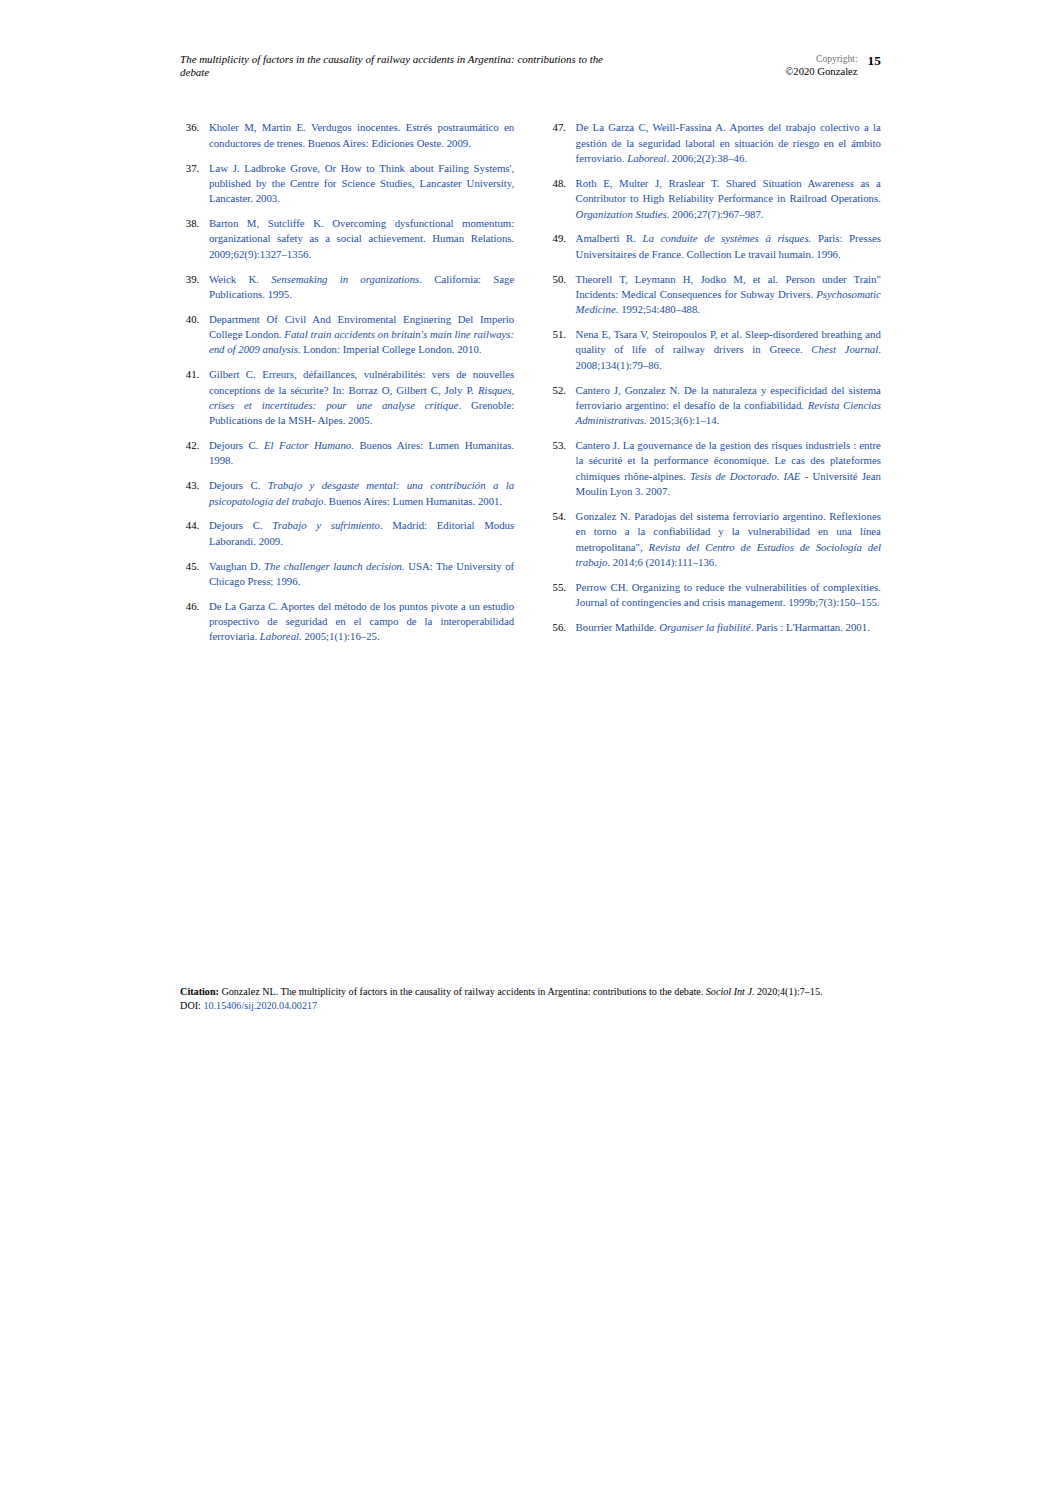The multiplicity of factors in the causality of railway accidents in Argentina: contributions to the debate
Copyright: ©2020 Gonzalez
15
36. Kholer M, Martin E. Verdugos inocentes. Estrés postraumático en conductores de trenes. Buenos Aires: Ediciones Oeste. 2009.
37. Law J. Ladbroke Grove, Or How to Think about Failing Systems', published by the Centre for Science Studies, Lancaster University, Lancaster. 2003.
38. Barton M, Sutcliffe K. Overcoming dysfunctional momentum: organizational safety as a social achievement. Human Relations. 2009;62(9):1327–1356.
39. Weick K. Sensemaking in organizations. California: Sage Publications. 1995.
40. Department Of Civil And Enviromental Enginering Del Imperio College London. Fatal train accidents on britain's main line railways: end of 2009 analysis. London: Imperial College London. 2010.
41. Gilbert C. Erreurs, défaillances, vulnérabilités: vers de nouvelles conceptions de la sécurite? In: Borraz O, Gilbert C, Joly P. Risques, crises et incertitudes: pour une analyse critique. Grenoble: Publications de la MSH- Alpes. 2005.
42. Dejours C. El Factor Humano. Buenos Aires: Lumen Humanitas. 1998.
43. Dejours C. Trabajo y desgaste mental: una contribución a la psicopatología del trabajo. Buenos Aires: Lumen Humanitas. 2001.
44. Dejours C. Trabajo y sufrimiento. Madrid: Editorial Modus Laborandi. 2009.
45. Vaughan D. The challenger launch decision. USA: The University of Chicago Press; 1996.
46. De La Garza C. Aportes del método de los puntos pivote a un estudio prospectivo de seguridad en el campo de la interoperabilidad ferroviaria. Laboreal. 2005;1(1):16–25.
47. De La Garza C, Weill-Fassina A. Aportes del trabajo colectivo a la gestión de la seguridad laboral en situación de riesgo en el ámbito ferroviario. Laboreal. 2006;2(2):38–46.
48. Roth E, Multer J, Rraslear T. Shared Situation Awareness as a Contributor to High Reliability Performance in Railroad Operations. Organization Studies. 2006;27(7):967–987.
49. Amalberti R. La conduite de systèmes à risques. Paris: Presses Universitaires de France. Collection Le travail humain. 1996.
50. Theorell T, Leymann H, Jodko M, et al. Person under Train" Incidents: Medical Consequences for Subway Drivers. Psychosomatic Medicine. 1992;54:480–488.
51. Nena E, Tsara V, Steiropoulos P, et al. Sleep-disordered breathing and quality of life of railway drivers in Greece. Chest Journal. 2008;134(1):79–86.
52. Cantero J, Gonzalez N. De la naturaleza y especificidad del sistema ferroviario argentino: el desafío de la confiabilidad. Revista Ciencias Administrativas. 2015;3(6):1–14.
53. Cantero J. La gouvernance de la gestion des risques industriels : entre la sécurité et la performance économique. Le cas des plateformes chimiques rhône-alpines. Tesis de Doctorado. IAE - Université Jean Moulin Lyon 3. 2007.
54. Gonzalez N. Paradojas del sistema ferroviario argentino. Reflexiones en torno a la confiabilidad y la vulnerabilidad en una línea metropolitana", Revista del Centro de Estudios de Sociología del trabajo. 2014;6 (2014):111–136.
55. Perrow CH. Organizing to reduce the vulnerabilities of complexities. Journal of contingencies and crisis management. 1999b;7(3):150–155.
56. Bourrier Mathilde. Organiser la fiabilité. Paris : L'Harmattan. 2001.
Citation: Gonzalez NL. The multiplicity of factors in the causality of railway accidents in Argentina: contributions to the debate. Sociol Int J. 2020;4(1):7–15. DOI: 10.15406/sij.2020.04.00217